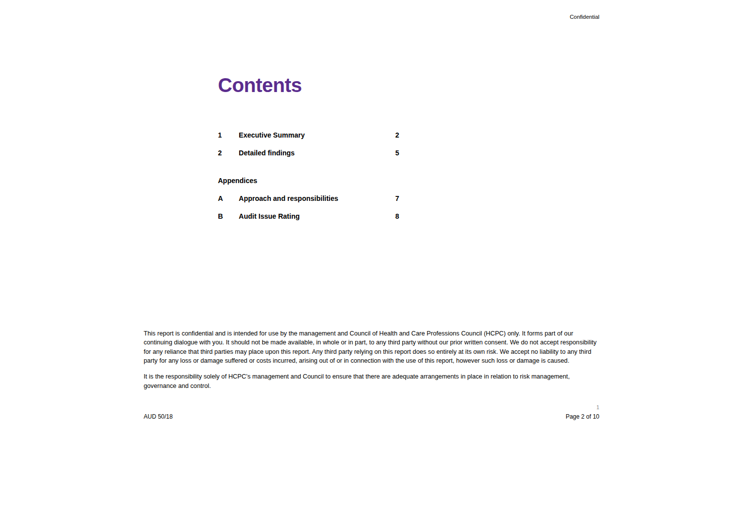Confidential
Contents
| 1 | Executive Summary | 2 |
| 2 | Detailed findings | 5 |
Appendices
| A | Approach and responsibilities | 7 |
| B | Audit Issue Rating | 8 |
This report is confidential and is intended for use by the management and Council of Health and Care Professions Council (HCPC) only. It forms part of our continuing dialogue with you. It should not be made available, in whole or in part, to any third party without our prior written consent. We do not accept responsibility for any reliance that third parties may place upon this report. Any third party relying on this report does so entirely at its own risk. We accept no liability to any third party for any loss or damage suffered or costs incurred, arising out of or in connection with the use of this report, however such loss or damage is caused.
It is the responsibility solely of HCPC’s management and Council to ensure that there are adequate arrangements in place in relation to risk management, governance and control.
1
AUD 50/18 Page 2 of 10